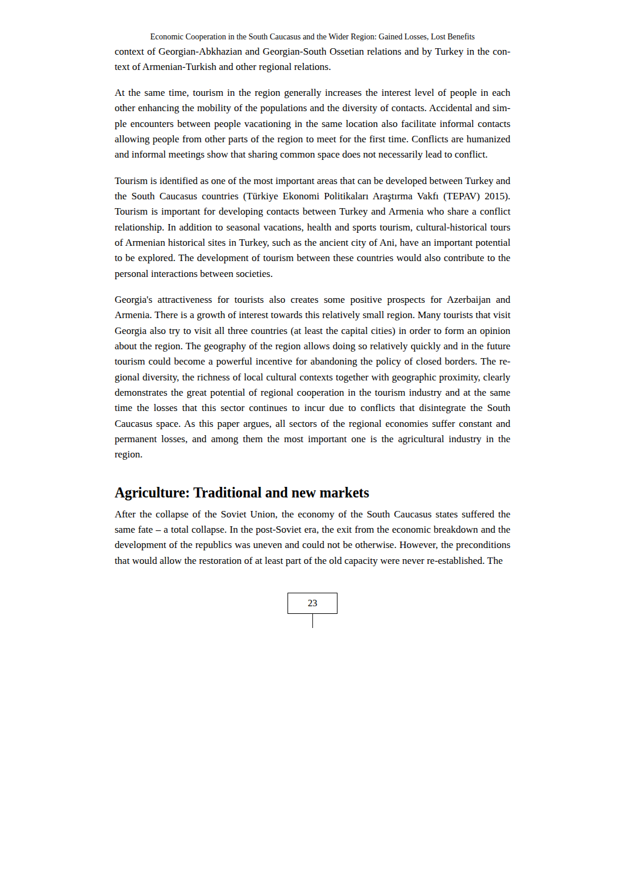Economic Cooperation in the South Caucasus and the Wider Region: Gained Losses, Lost Benefits
context of Georgian-Abkhazian and Georgian-South Ossetian relations and by Turkey in the context of Armenian-Turkish and other regional relations.
At the same time, tourism in the region generally increases the interest level of people in each other enhancing the mobility of the populations and the diversity of contacts. Accidental and simple encounters between people vacationing in the same location also facilitate informal contacts allowing people from other parts of the region to meet for the first time. Conflicts are humanized and informal meetings show that sharing common space does not necessarily lead to conflict.
Tourism is identified as one of the most important areas that can be developed between Turkey and the South Caucasus countries (Türkiye Ekonomi Politikaları Araştırma Vakfı (TEPAV) 2015). Tourism is important for developing contacts between Turkey and Armenia who share a conflict relationship. In addition to seasonal vacations, health and sports tourism, cultural-historical tours of Armenian historical sites in Turkey, such as the ancient city of Ani, have an important potential to be explored. The development of tourism between these countries would also contribute to the personal interactions between societies.
Georgia's attractiveness for tourists also creates some positive prospects for Azerbaijan and Armenia. There is a growth of interest towards this relatively small region. Many tourists that visit Georgia also try to visit all three countries (at least the capital cities) in order to form an opinion about the region. The geography of the region allows doing so relatively quickly and in the future tourism could become a powerful incentive for abandoning the policy of closed borders. The regional diversity, the richness of local cultural contexts together with geographic proximity, clearly demonstrates the great potential of regional cooperation in the tourism industry and at the same time the losses that this sector continues to incur due to conflicts that disintegrate the South Caucasus space. As this paper argues, all sectors of the regional economies suffer constant and permanent losses, and among them the most important one is the agricultural industry in the region.
Agriculture: Traditional and new markets
After the collapse of the Soviet Union, the economy of the South Caucasus states suffered the same fate – a total collapse. In the post-Soviet era, the exit from the economic breakdown and the development of the republics was uneven and could not be otherwise. However, the preconditions that would allow the restoration of at least part of the old capacity were never re-established. The
23